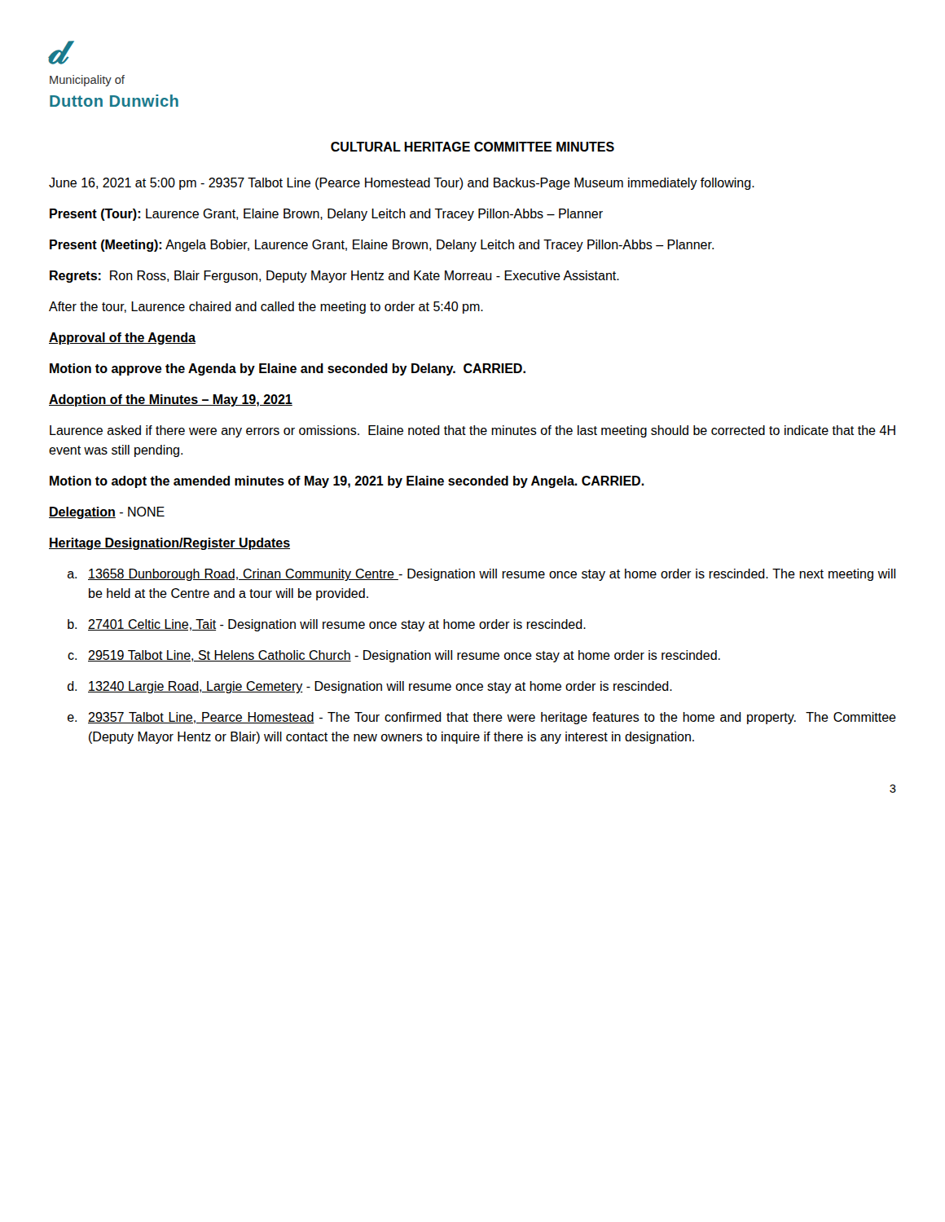𝒹
Municipality of
Dutton Dunwich
CULTURAL HERITAGE COMMITTEE MINUTES
June 16, 2021 at 5:00 pm - 29357 Talbot Line (Pearce Homestead Tour) and Backus-Page Museum immediately following.
Present (Tour): Laurence Grant, Elaine Brown, Delany Leitch and Tracey Pillon-Abbs – Planner
Present (Meeting): Angela Bobier, Laurence Grant, Elaine Brown, Delany Leitch and Tracey Pillon-Abbs – Planner.
Regrets: Ron Ross, Blair Ferguson, Deputy Mayor Hentz and Kate Morreau - Executive Assistant.
After the tour, Laurence chaired and called the meeting to order at 5:40 pm.
Approval of the Agenda
Motion to approve the Agenda by Elaine and seconded by Delany. CARRIED.
Adoption of the Minutes – May 19, 2021
Laurence asked if there were any errors or omissions. Elaine noted that the minutes of the last meeting should be corrected to indicate that the 4H event was still pending.
Motion to adopt the amended minutes of May 19, 2021 by Elaine seconded by Angela. CARRIED.
Delegation - NONE
Heritage Designation/Register Updates
13658 Dunborough Road, Crinan Community Centre - Designation will resume once stay at home order is rescinded. The next meeting will be held at the Centre and a tour will be provided.
27401 Celtic Line, Tait - Designation will resume once stay at home order is rescinded.
29519 Talbot Line, St Helens Catholic Church - Designation will resume once stay at home order is rescinded.
13240 Largie Road, Largie Cemetery - Designation will resume once stay at home order is rescinded.
29357 Talbot Line, Pearce Homestead - The Tour confirmed that there were heritage features to the home and property. The Committee (Deputy Mayor Hentz or Blair) will contact the new owners to inquire if there is any interest in designation.
3